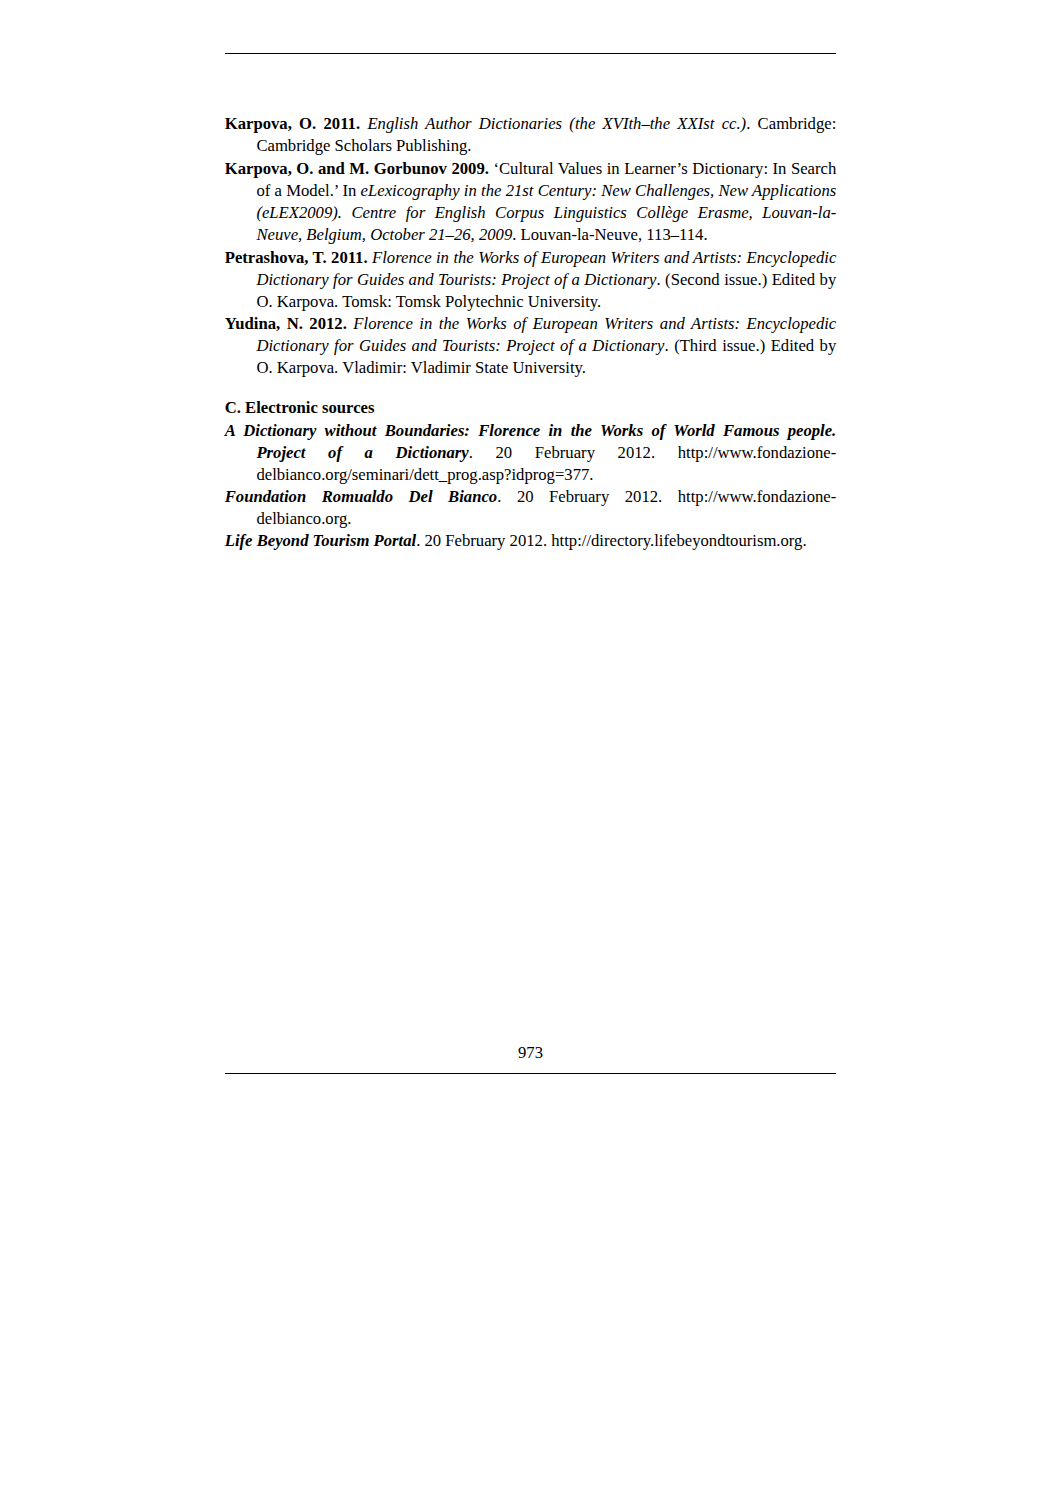Karpova, O. 2011. English Author Dictionaries (the XVIth–the XXIst cc.). Cambridge: Cambridge Scholars Publishing.
Karpova, O. and M. Gorbunov 2009. ‘Cultural Values in Learner’s Dictionary: In Search of a Model.’ In eLexicography in the 21st Century: New Challenges, New Applications (eLEX2009). Centre for English Corpus Linguistics Collège Erasme, Louvan-la-Neuve, Belgium, October 21–26, 2009. Louvan-la-Neuve, 113–114.
Petrashova, T. 2011. Florence in the Works of European Writers and Artists: Encyclopedic Dictionary for Guides and Tourists: Project of a Dictionary. (Second issue.) Edited by O. Karpova. Tomsk: Tomsk Polytechnic University.
Yudina, N. 2012. Florence in the Works of European Writers and Artists: Encyclopedic Dictionary for Guides and Tourists: Project of a Dictionary. (Third issue.) Edited by O. Karpova. Vladimir: Vladimir State University.
C. Electronic sources
A Dictionary without Boundaries: Florence in the Works of World Famous people. Project of a Dictionary. 20 February 2012. http://www.fondazione-delbianco.org/seminari/dett_prog.asp?idprog=377.
Foundation Romualdo Del Bianco. 20 February 2012. http://www.fondazione-delbianco.org.
Life Beyond Tourism Portal. 20 February 2012. http://directory.lifebeyondtourism.org.
973